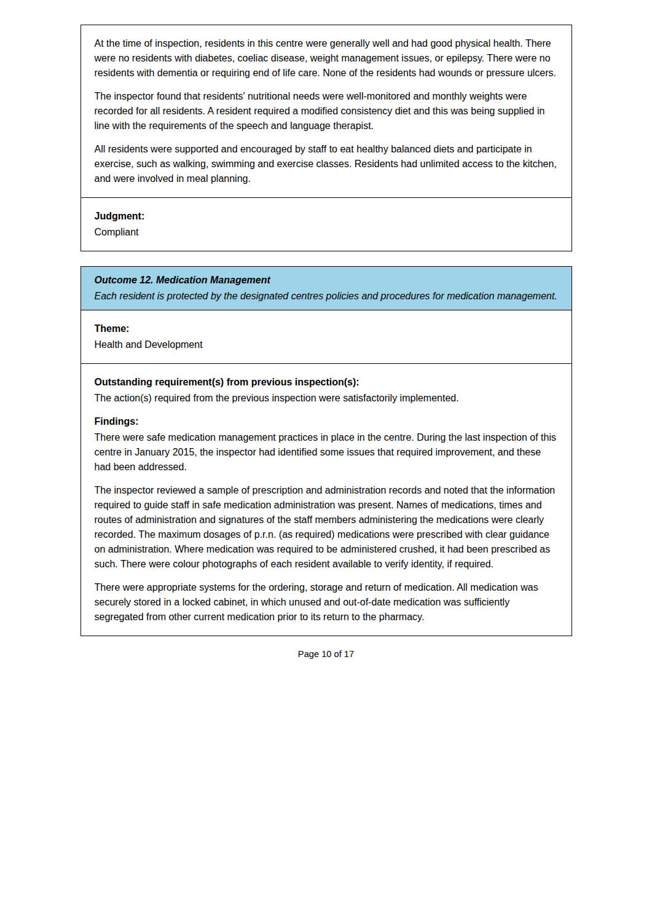At the time of inspection, residents in this centre were generally well and had good physical health. There were no residents with diabetes, coeliac disease, weight management issues, or epilepsy. There were no residents with dementia or requiring end of life care. None of the residents had wounds or pressure ulcers.
The inspector found that residents' nutritional needs were well-monitored and monthly weights were recorded for all residents. A resident required a modified consistency diet and this was being supplied in line with the requirements of the speech and language therapist.
All residents were supported and encouraged by staff to eat healthy balanced diets and participate in exercise, such as walking, swimming and exercise classes. Residents had unlimited access to the kitchen, and were involved in meal planning.
Judgment:
Compliant
Outcome 12. Medication Management
Each resident is protected by the designated centres policies and procedures for medication management.
Theme:
Health and Development
Outstanding requirement(s) from previous inspection(s):
The action(s) required from the previous inspection were satisfactorily implemented.
Findings:
There were safe medication management practices in place in the centre. During the last inspection of this centre in January 2015, the inspector had identified some issues that required improvement, and these had been addressed.
The inspector reviewed a sample of prescription and administration records and noted that the information required to guide staff in safe medication administration was present. Names of medications, times and routes of administration and signatures of the staff members administering the medications were clearly recorded. The maximum dosages of p.r.n. (as required) medications were prescribed with clear guidance on administration. Where medication was required to be administered crushed, it had been prescribed as such. There were colour photographs of each resident available to verify identity, if required.
There were appropriate systems for the ordering, storage and return of medication. All medication was securely stored in a locked cabinet, in which unused and out-of-date medication was sufficiently segregated from other current medication prior to its return to the pharmacy.
Page 10 of 17